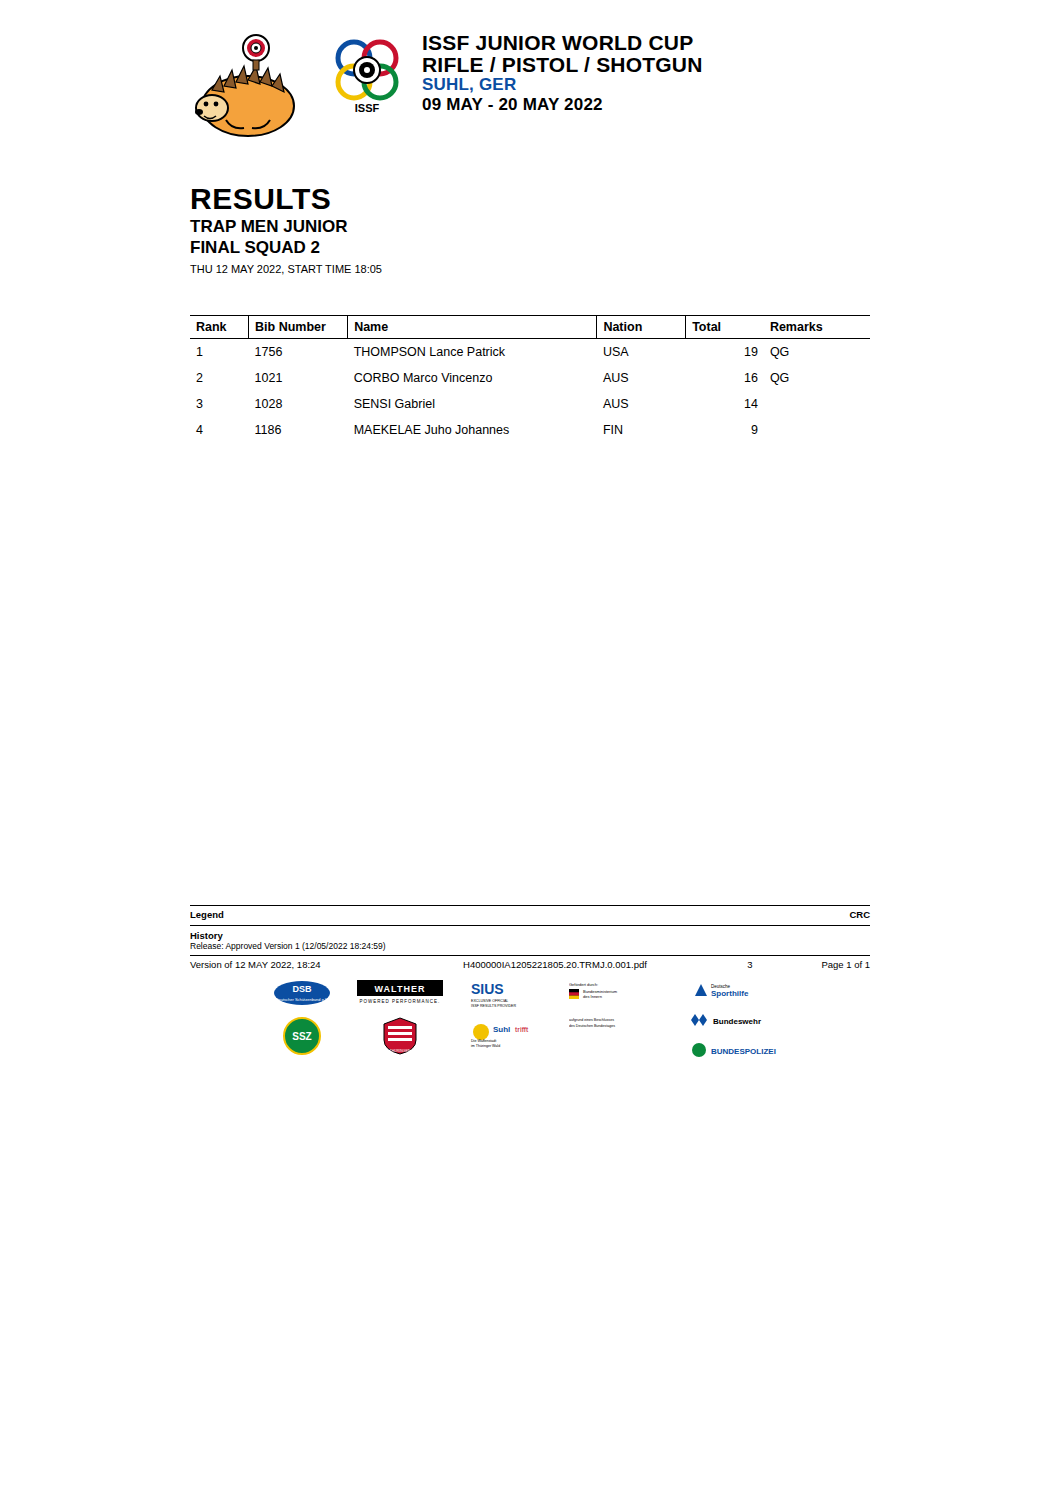ISSF
ISSF JUNIOR WORLD CUP
RIFLE / PISTOL / SHOTGUN
SUHL, GER
09 MAY - 20 MAY 2022
RESULTS
TRAP MEN JUNIOR
FINAL SQUAD 2
THU 12 MAY 2022, START TIME 18:05
| Rank | Bib Number | Name | Nation | Total | Remarks |
| --- | --- | --- | --- | --- | --- |
| 1 | 1756 | THOMPSON Lance Patrick | USA | 19 | QG |
| 2 | 1021 | CORBO Marco Vincenzo | AUS | 16 | QG |
| 3 | 1028 | SENSI Gabriel | AUS | 14 | |
| 4 | 1186 | MAEKELAE Juho Johannes | FIN | 9 | |
Legend CRC
History
Release: Approved Version 1 (12/05/2022 18:24:59)
Version of 12 MAY 2022, 18:24
H400000IA1205221805.20.TRMJ.0.001.pdf
3
Page 1 of 1
DSB Deutscher Schützenbund e.V.
SSZ
WALTHER POWERED PERFORMANCE.
THÜRINGEN
SIUS EXCLUSIVE OFFICIAL ISSF RESULTS PROVIDER
Suhl trifft Die Waffenstadt im Thüringer Wald
Gefördert durch: Bundesministerium des Innern
aufgrund eines Beschlusses des Deutschen Bundestages
Deutsche Sporthilfe
Bundeswehr
BUNDESPOLIZEI